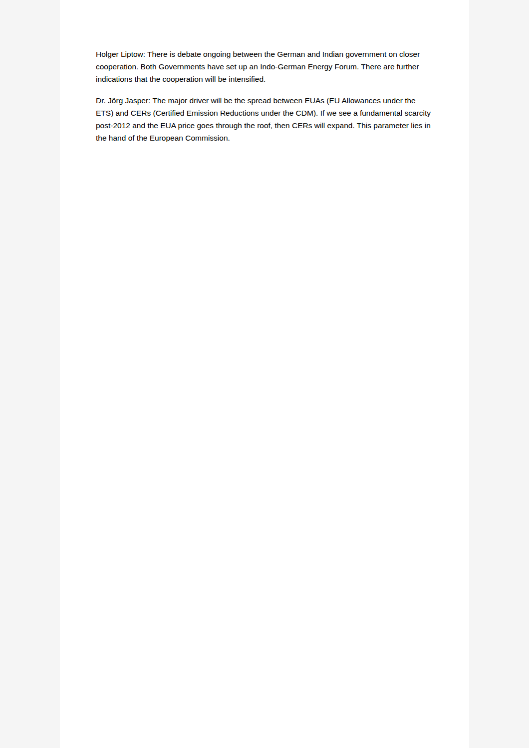Holger Liptow: There is debate ongoing between the German and Indian government on closer cooperation. Both Governments have set up an Indo-German Energy Forum. There are further indications that the cooperation will be intensified.
Dr. Jörg Jasper: The major driver will be the spread between EUAs (EU Allowances under the ETS) and CERs (Certified Emission Reductions under the CDM). If we see a fundamental scarcity post-2012 and the EUA price goes through the roof, then CERs will expand. This parameter lies in the hand of the European Commission.